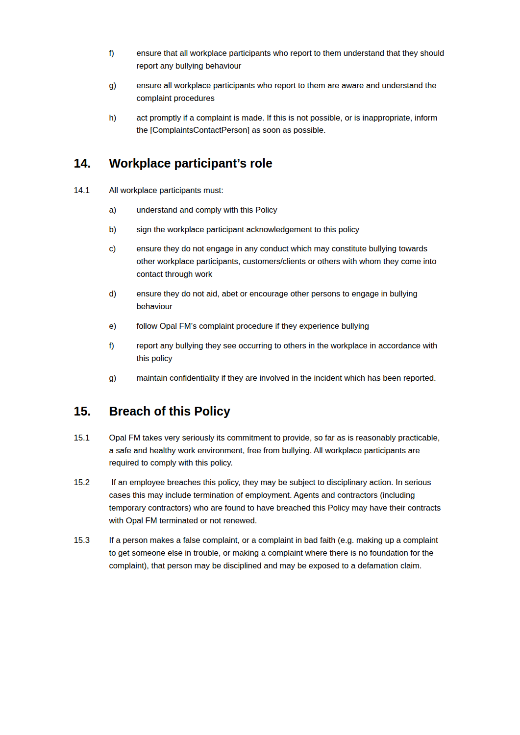f) ensure that all workplace participants who report to them understand that they should report any bullying behaviour
g) ensure all workplace participants who report to them are aware and understand the complaint procedures
h) act promptly if a complaint is made. If this is not possible, or is inappropriate, inform the [ComplaintsContactPerson] as soon as possible.
14. Workplace participant’s role
14.1 All workplace participants must:
a) understand and comply with this Policy
b) sign the workplace participant acknowledgement to this policy
c) ensure they do not engage in any conduct which may constitute bullying towards other workplace participants, customers/clients or others with whom they come into contact through work
d) ensure they do not aid, abet or encourage other persons to engage in bullying behaviour
e) follow Opal FM’s complaint procedure if they experience bullying
f) report any bullying they see occurring to others in the workplace in accordance with this policy
g) maintain confidentiality if they are involved in the incident which has been reported.
15. Breach of this Policy
15.1 Opal FM takes very seriously its commitment to provide, so far as is reasonably practicable, a safe and healthy work environment, free from bullying. All workplace participants are required to comply with this policy.
15.2 If an employee breaches this policy, they may be subject to disciplinary action. In serious cases this may include termination of employment. Agents and contractors (including temporary contractors) who are found to have breached this Policy may have their contracts with Opal FM terminated or not renewed.
15.3 If a person makes a false complaint, or a complaint in bad faith (e.g. making up a complaint to get someone else in trouble, or making a complaint where there is no foundation for the complaint), that person may be disciplined and may be exposed to a defamation claim.